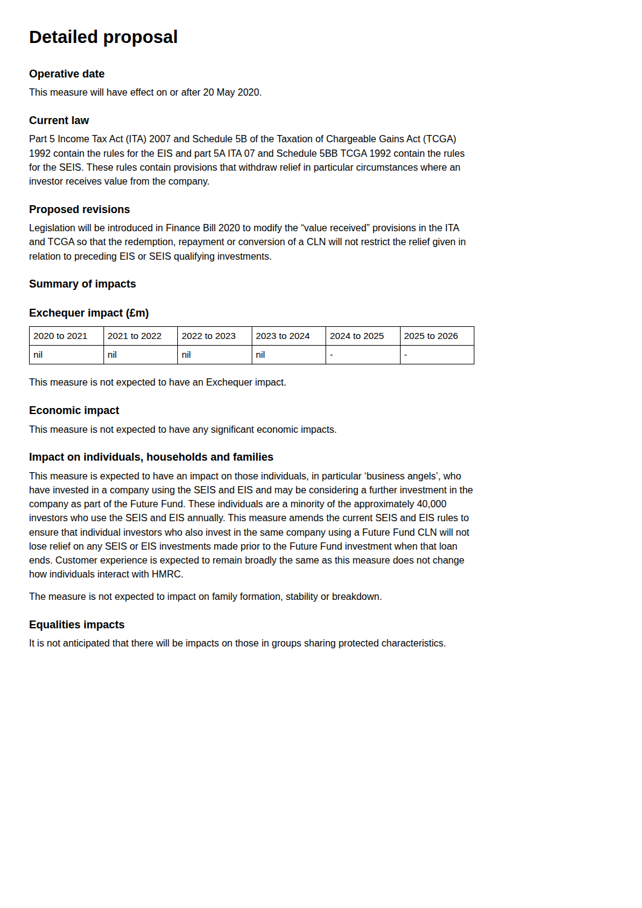Detailed proposal
Operative date
This measure will have effect on or after 20 May 2020.
Current law
Part 5 Income Tax Act (ITA) 2007 and Schedule 5B of the Taxation of Chargeable Gains Act (TCGA) 1992 contain the rules for the EIS and part 5A ITA 07 and Schedule 5BB TCGA 1992 contain the rules for the SEIS. These rules contain provisions that withdraw relief in particular circumstances where an investor receives value from the company.
Proposed revisions
Legislation will be introduced in Finance Bill 2020 to modify the “value received” provisions in the ITA and TCGA so that the redemption, repayment or conversion of a CLN will not restrict the relief given in relation to preceding EIS or SEIS qualifying investments.
Summary of impacts
Exchequer impact (£m)
| 2020 to 2021 | 2021 to 2022 | 2022 to 2023 | 2023 to 2024 | 2024 to 2025 | 2025 to 2026 |
| nil | nil | nil | nil | - | - |
This measure is not expected to have an Exchequer impact.
Economic impact
This measure is not expected to have any significant economic impacts.
Impact on individuals, households and families
This measure is expected to have an impact on those individuals, in particular ‘business angels’, who have invested in a company using the SEIS and EIS and may be considering a further investment in the company as part of the Future Fund. These individuals are a minority of the approximately 40,000 investors who use the SEIS and EIS annually. This measure amends the current SEIS and EIS rules to ensure that individual investors who also invest in the same company using a Future Fund CLN will not lose relief on any SEIS or EIS investments made prior to the Future Fund investment when that loan ends. Customer experience is expected to remain broadly the same as this measure does not change how individuals interact with HMRC.
The measure is not expected to impact on family formation, stability or breakdown.
Equalities impacts
It is not anticipated that there will be impacts on those in groups sharing protected characteristics.